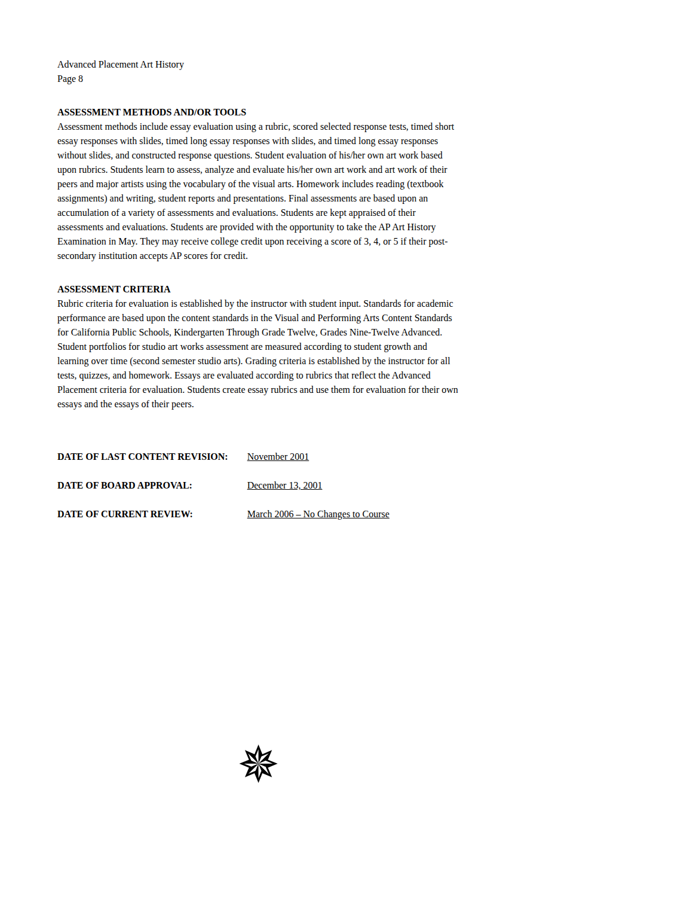Advanced Placement Art History
Page 8
Assessment Methods and/or Tools
Assessment methods include essay evaluation using a rubric, scored selected response tests, timed short essay responses with slides, timed long essay responses with slides, and timed long essay responses without slides, and constructed response questions. Student evaluation of his/her own art work based upon rubrics. Students learn to assess, analyze and evaluate his/her own art work and art work of their peers and major artists using the vocabulary of the visual arts. Homework includes reading (textbook assignments) and writing, student reports and presentations. Final assessments are based upon an accumulation of a variety of assessments and evaluations. Students are kept appraised of their assessments and evaluations. Students are provided with the opportunity to take the AP Art History Examination in May. They may receive college credit upon receiving a score of 3, 4, or 5 if their post-secondary institution accepts AP scores for credit.
Assessment Criteria
Rubric criteria for evaluation is established by the instructor with student input. Standards for academic performance are based upon the content standards in the Visual and Performing Arts Content Standards for California Public Schools, Kindergarten Through Grade Twelve, Grades Nine-Twelve Advanced. Student portfolios for studio art works assessment are measured according to student growth and learning over time (second semester studio arts). Grading criteria is established by the instructor for all tests, quizzes, and homework. Essays are evaluated according to rubrics that reflect the Advanced Placement criteria for evaluation. Students create essay rubrics and use them for evaluation for their own essays and the essays of their peers.
| Date of Last Content Revision: | November 2001 |
| Date of Board Approval: | December 13, 2001 |
| Date of Current Review: | March 2006 – No Changes to Course |
✵